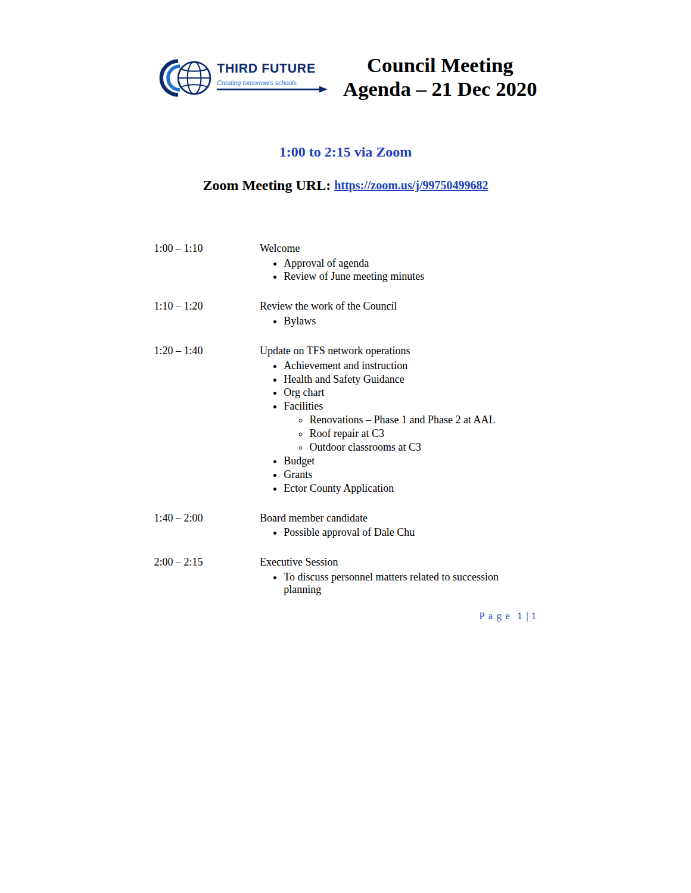THIRD FUTURE Creating tomorrow's schools
Council Meeting
Agenda – 21 Dec 2020
1:00 to 2:15 via Zoom
Zoom Meeting URL: https://zoom.us/j/99750499682
| 1:00 – 1:10 | Welcome Approval of agenda Review of June meeting minutes |
| 1:10 – 1:20 | Review the work of the Council Bylaws |
| 1:20 – 1:40 | Update on TFS network operations Achievement and instruction Health and Safety Guidance Org chart Facilities Renovations – Phase 1 and Phase 2 at AAL Roof repair at C3 Outdoor classrooms at C3 Budget Grants Ector County Application |
| 1:40 – 2:00 | Board member candidate Possible approval of Dale Chu |
| 2:00 – 2:15 | Executive Session To discuss personnel matters related to succession planning |
P a g e 1 | 1